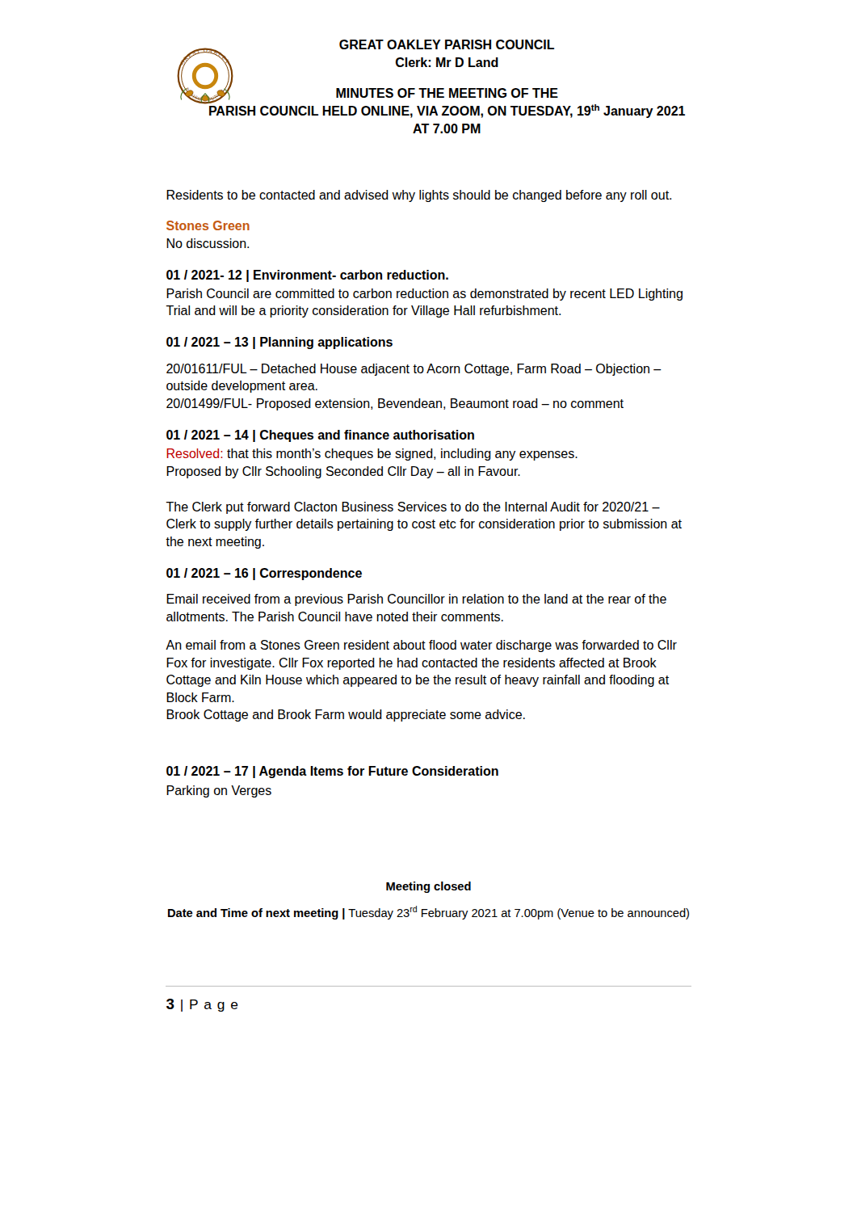GREAT OAKLEY PARISH COUNCIL
GREAT OAKLEY PARISH COUNCIL
Clerk: Mr D Land
MINUTES OF THE MEETING OF THE
PARISH COUNCIL HELD ONLINE, VIA ZOOM, ON TUESDAY, 19th January 2021 AT 7.00 PM
Residents to be contacted and advised why lights should be changed before any roll out.
Stones Green
No discussion.
01 / 2021- 12 | Environment- carbon reduction.
Parish Council are committed to carbon reduction as demonstrated by recent LED Lighting Trial and will be a priority consideration for Village Hall refurbishment.
01 / 2021 – 13 | Planning applications
20/01611/FUL – Detached House adjacent to Acorn Cottage, Farm Road – Objection – outside development area.
20/01499/FUL- Proposed extension, Bevendean, Beaumont road – no comment
01 / 2021 – 14 | Cheques and finance authorisation
Resolved: that this month’s cheques be signed, including any expenses.
Proposed by Cllr Schooling Seconded Cllr Day – all in Favour.
The Clerk put forward Clacton Business Services to do the Internal Audit for 2020/21 – Clerk to supply further details pertaining to cost etc for consideration prior to submission at the next meeting.
01 / 2021 – 16 | Correspondence
Email received from a previous Parish Councillor in relation to the land at the rear of the allotments. The Parish Council have noted their comments.
An email from a Stones Green resident about flood water discharge was forwarded to Cllr Fox for investigate. Cllr Fox reported he had contacted the residents affected at Brook Cottage and Kiln House which appeared to be the result of heavy rainfall and flooding at Block Farm.
Brook Cottage and Brook Farm would appreciate some advice.
01 / 2021 – 17 | Agenda Items for Future Consideration
Parking on Verges
Meeting closed
Date and Time of next meeting | Tuesday 23rd February 2021 at 7.00pm (Venue to be announced)
3 | P a g e